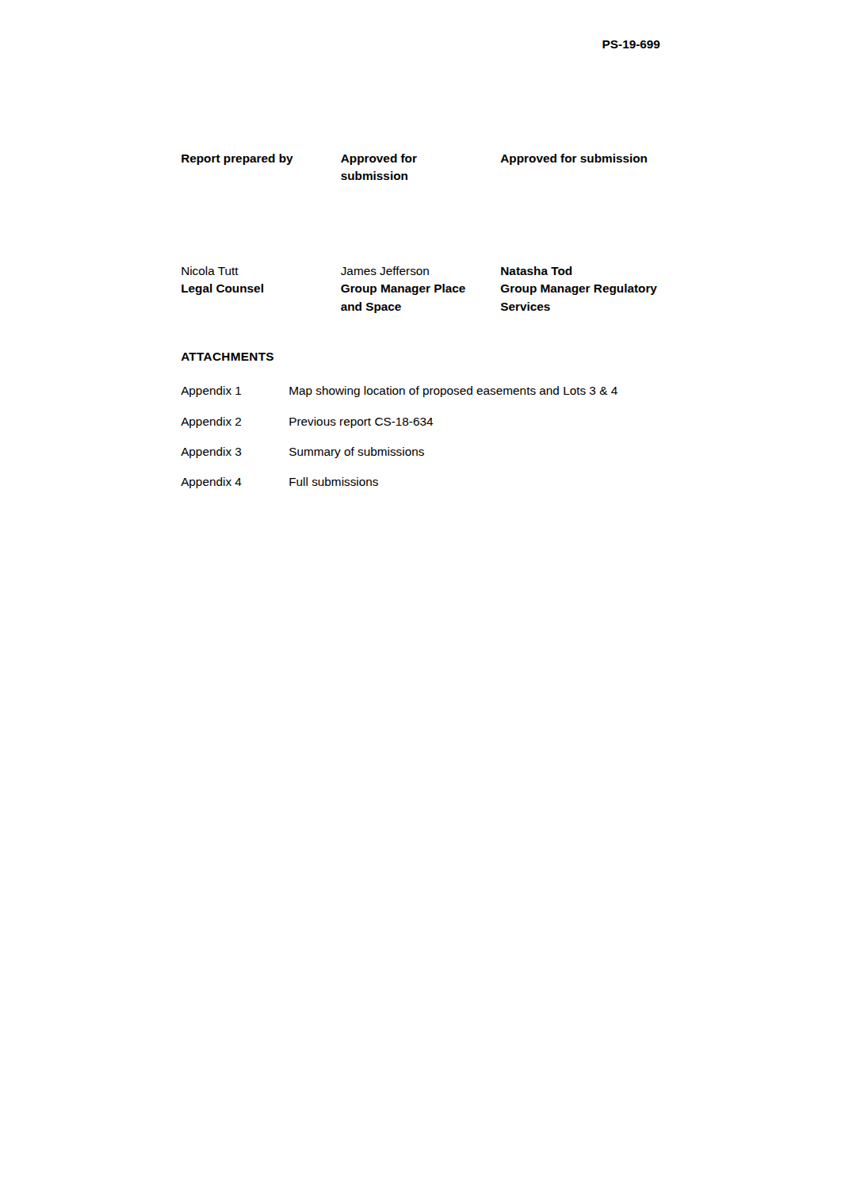PS-19-699
| Report prepared by | Approved for submission | Approved for submission |
| Nicola Tutt | James Jefferson | Natasha Tod |
| Legal Counsel | Group Manager Place and Space | Group Manager Regulatory Services |
Attachments
| Appendix 1 | Map showing location of proposed easements and Lots 3 & 4 |
| Appendix 2 | Previous report CS-18-634 |
| Appendix 3 | Summary of submissions |
| Appendix 4 | Full submissions |